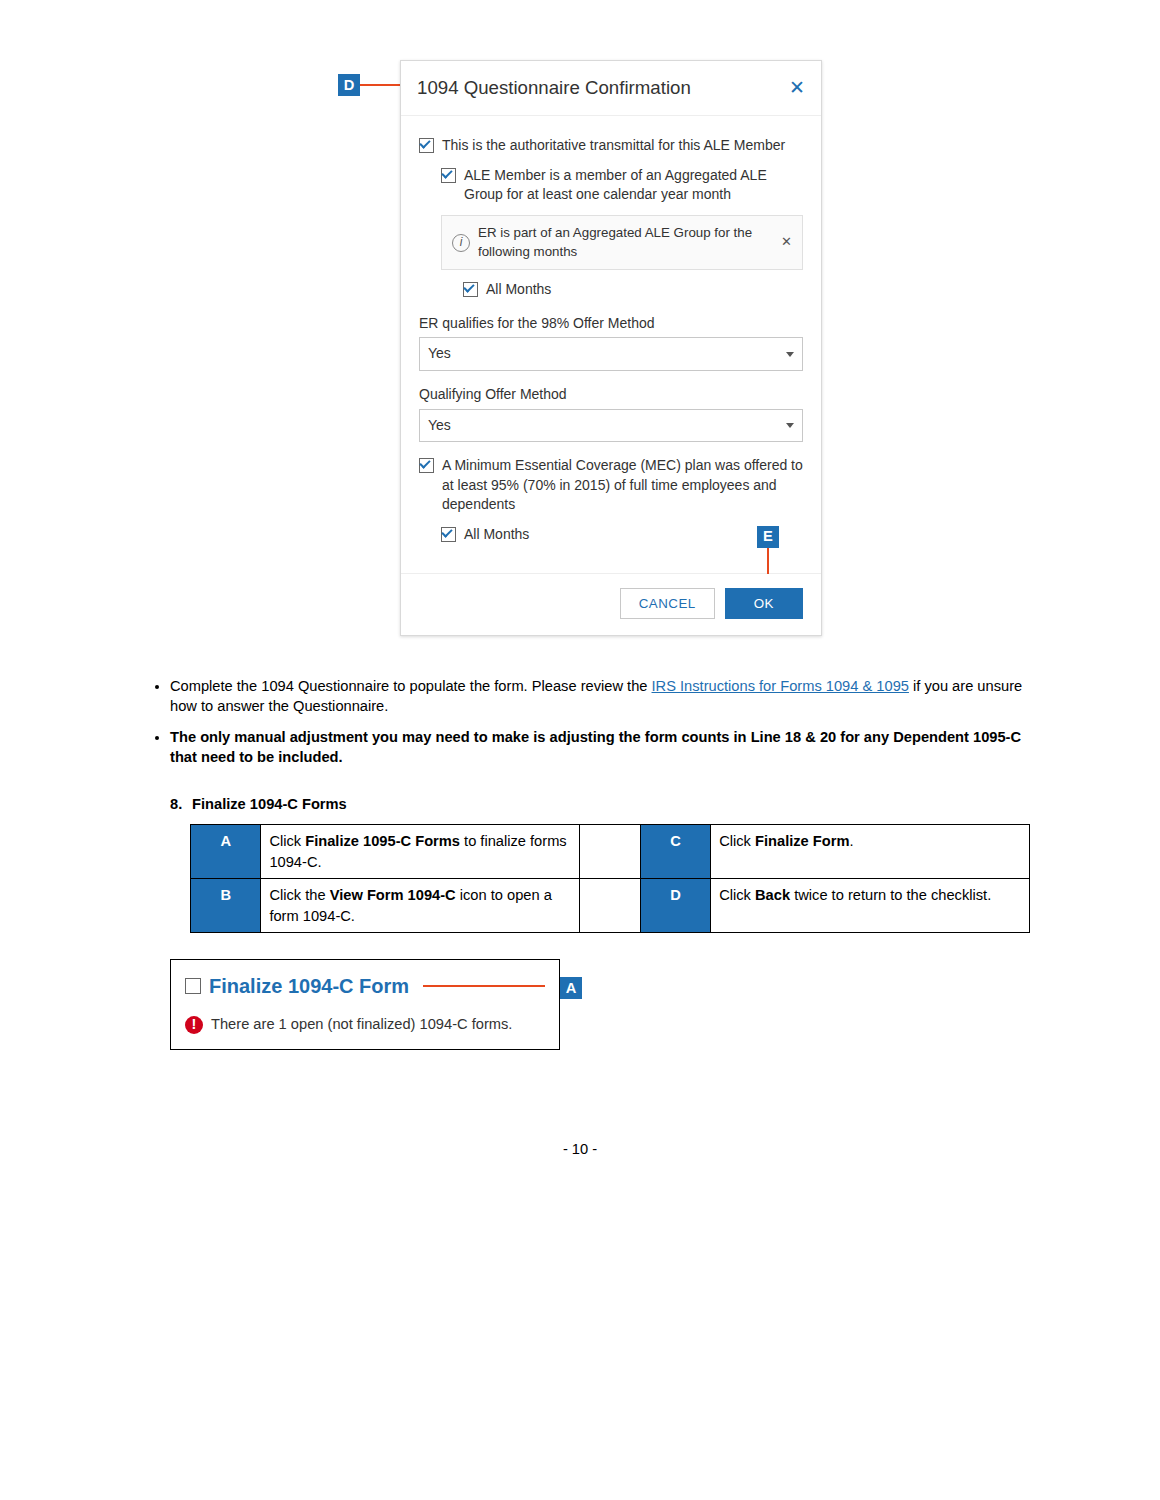D
1094 Questionnaire Confirmation ✕
This is the authoritative transmittal for this ALE Member
ALE Member is a member of an Aggregated ALE Group for at least one calendar year month
i ER is part of an Aggregated ALE Group for the following months ✕
All Months
ER qualifies for the 98% Offer Method
Yes
Qualifying Offer Method
Yes
A Minimum Essential Coverage (MEC) plan was offered to at least 95% (70% in 2015) of full time employees and dependents
All Months
E
CANCEL OK
Complete the 1094 Questionnaire to populate the form. Please review the IRS Instructions for Forms 1094 & 1095 if you are unsure how to answer the Questionnaire.
The only manual adjustment you may need to make is adjusting the form counts in Line 18 & 20 for any Dependent 1095-C that need to be included.
8. Finalize 1094-C Forms
| A | Click Finalize 1095-C Forms to finalize forms 1094-C. | | C | Click Finalize Form . |
| B | Click the View Form 1094-C icon to open a form 1094-C. | | D | Click Back twice to return to the checklist. |
Finalize 1094-C Form
! There are 1 open (not finalized) 1094-C forms.
A
- 10 -